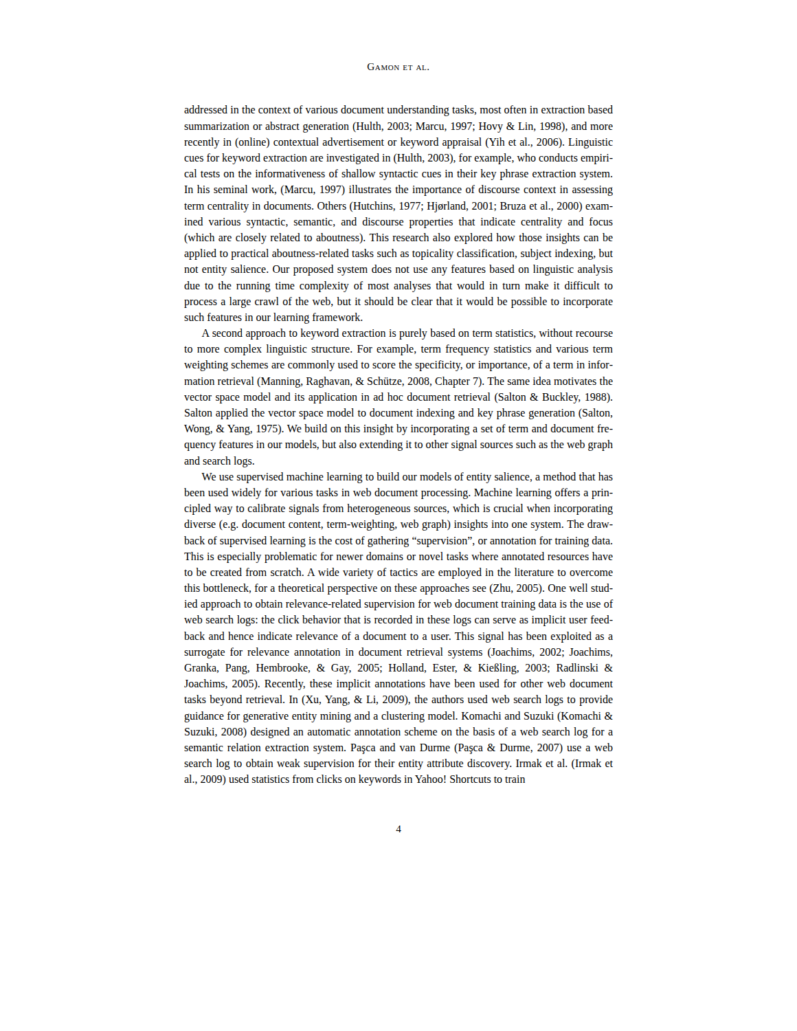Gamon et al.
addressed in the context of various document understanding tasks, most often in extraction based summarization or abstract generation (Hulth, 2003; Marcu, 1997; Hovy & Lin, 1998), and more recently in (online) contextual advertisement or keyword appraisal (Yih et al., 2006). Linguistic cues for keyword extraction are investigated in (Hulth, 2003), for example, who conducts empirical tests on the informativeness of shallow syntactic cues in their key phrase extraction system. In his seminal work, (Marcu, 1997) illustrates the importance of discourse context in assessing term centrality in documents. Others (Hutchins, 1977; Hjørland, 2001; Bruza et al., 2000) examined various syntactic, semantic, and discourse properties that indicate centrality and focus (which are closely related to aboutness). This research also explored how those insights can be applied to practical aboutness-related tasks such as topicality classification, subject indexing, but not entity salience. Our proposed system does not use any features based on linguistic analysis due to the running time complexity of most analyses that would in turn make it difficult to process a large crawl of the web, but it should be clear that it would be possible to incorporate such features in our learning framework.
A second approach to keyword extraction is purely based on term statistics, without recourse to more complex linguistic structure. For example, term frequency statistics and various term weighting schemes are commonly used to score the specificity, or importance, of a term in information retrieval (Manning, Raghavan, & Schütze, 2008, Chapter 7). The same idea motivates the vector space model and its application in ad hoc document retrieval (Salton & Buckley, 1988). Salton applied the vector space model to document indexing and key phrase generation (Salton, Wong, & Yang, 1975). We build on this insight by incorporating a set of term and document frequency features in our models, but also extending it to other signal sources such as the web graph and search logs.
We use supervised machine learning to build our models of entity salience, a method that has been used widely for various tasks in web document processing. Machine learning offers a principled way to calibrate signals from heterogeneous sources, which is crucial when incorporating diverse (e.g. document content, term-weighting, web graph) insights into one system. The drawback of supervised learning is the cost of gathering “supervision”, or annotation for training data. This is especially problematic for newer domains or novel tasks where annotated resources have to be created from scratch. A wide variety of tactics are employed in the literature to overcome this bottleneck, for a theoretical perspective on these approaches see (Zhu, 2005). One well studied approach to obtain relevance-related supervision for web document training data is the use of web search logs: the click behavior that is recorded in these logs can serve as implicit user feedback and hence indicate relevance of a document to a user. This signal has been exploited as a surrogate for relevance annotation in document retrieval systems (Joachims, 2002; Joachims, Granka, Pang, Hembrooke, & Gay, 2005; Holland, Ester, & Kießling, 2003; Radlinski & Joachims, 2005). Recently, these implicit annotations have been used for other web document tasks beyond retrieval. In (Xu, Yang, & Li, 2009), the authors used web search logs to provide guidance for generative entity mining and a clustering model. Komachi and Suzuki (Komachi & Suzuki, 2008) designed an automatic annotation scheme on the basis of a web search log for a semantic relation extraction system. Paşca and van Durme (Paşca & Durme, 2007) use a web search log to obtain weak supervision for their entity attribute discovery. Irmak et al. (Irmak et al., 2009) used statistics from clicks on keywords in Yahoo! Shortcuts to train
4